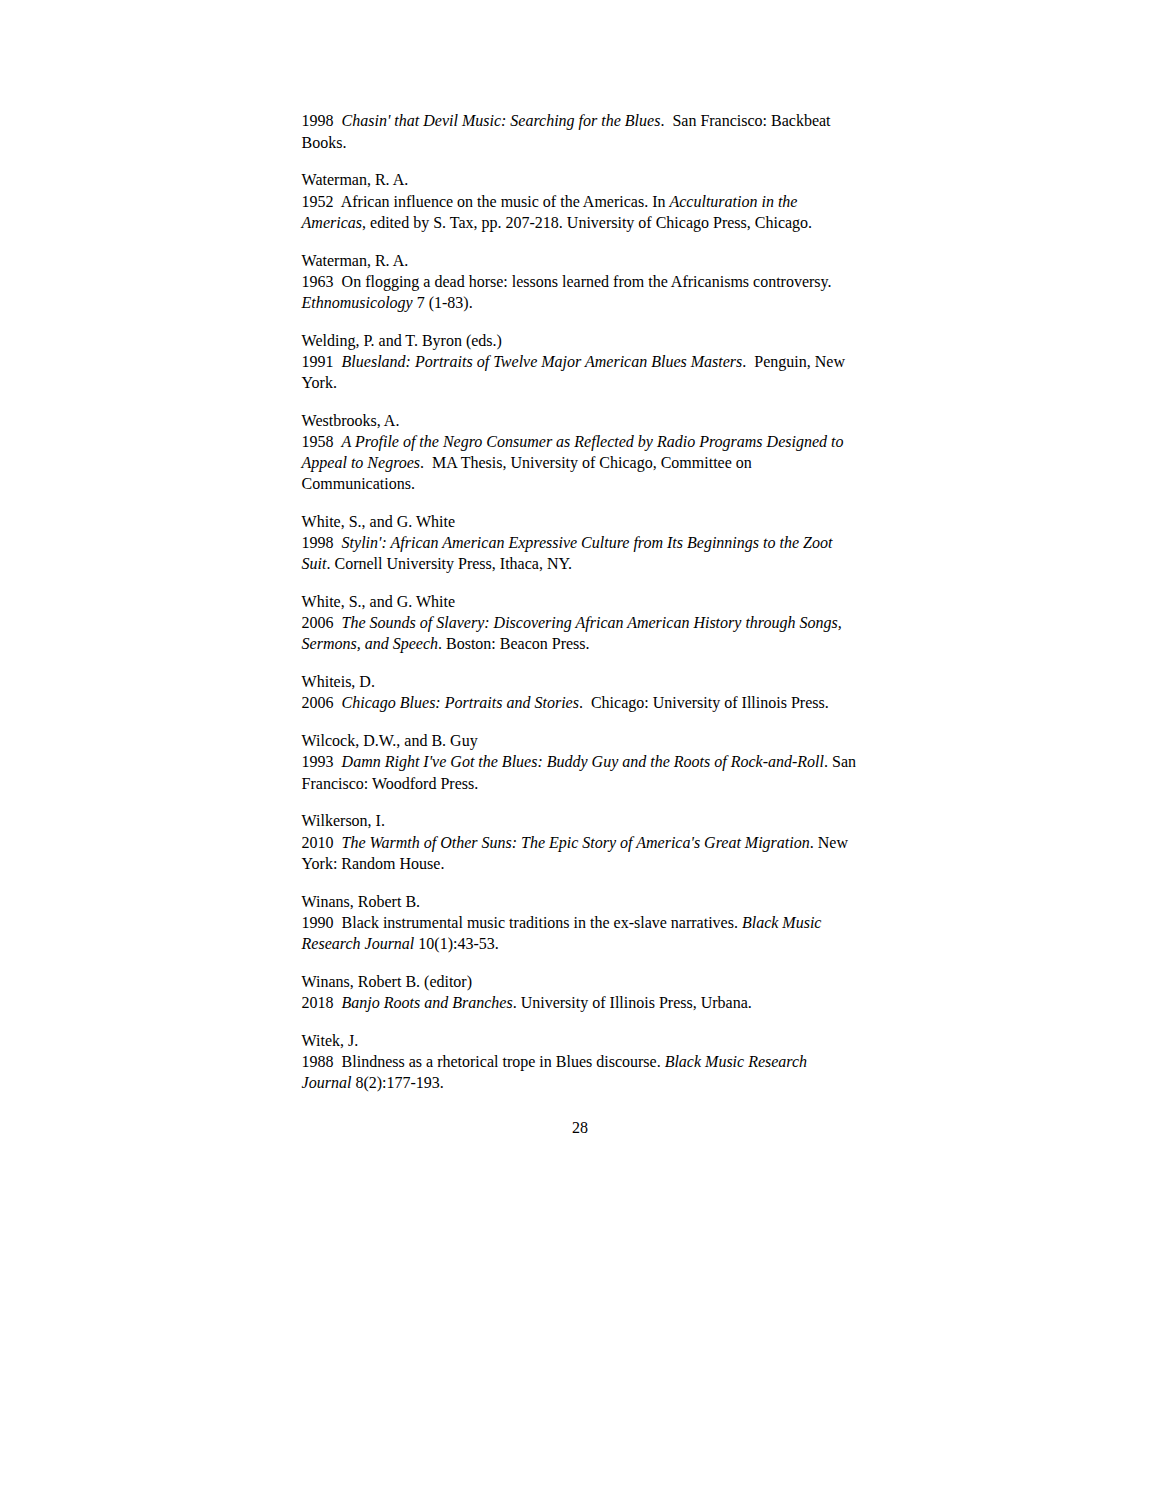1998 Chasin' that Devil Music: Searching for the Blues. San Francisco: Backbeat Books.
Waterman, R. A.
1952 African influence on the music of the Americas. In Acculturation in the Americas, edited by S. Tax, pp. 207-218. University of Chicago Press, Chicago.
Waterman, R. A.
1963 On flogging a dead horse: lessons learned from the Africanisms controversy. Ethnomusicology 7 (1-83).
Welding, P. and T. Byron (eds.)
1991 Bluesland: Portraits of Twelve Major American Blues Masters. Penguin, New York.
Westbrooks, A.
1958 A Profile of the Negro Consumer as Reflected by Radio Programs Designed to Appeal to Negroes. MA Thesis, University of Chicago, Committee on Communications.
White, S., and G. White
1998 Stylin': African American Expressive Culture from Its Beginnings to the Zoot Suit. Cornell University Press, Ithaca, NY.
White, S., and G. White
2006 The Sounds of Slavery: Discovering African American History through Songs, Sermons, and Speech. Boston: Beacon Press.
Whiteis, D.
2006 Chicago Blues: Portraits and Stories. Chicago: University of Illinois Press.
Wilcock, D.W., and B. Guy
1993 Damn Right I've Got the Blues: Buddy Guy and the Roots of Rock-and-Roll. San Francisco: Woodford Press.
Wilkerson, I.
2010 The Warmth of Other Suns: The Epic Story of America's Great Migration. New York: Random House.
Winans, Robert B.
1990 Black instrumental music traditions in the ex-slave narratives. Black Music Research Journal 10(1):43-53.
Winans, Robert B. (editor)
2018 Banjo Roots and Branches. University of Illinois Press, Urbana.
Witek, J.
1988 Blindness as a rhetorical trope in Blues discourse. Black Music Research Journal 8(2):177-193.
28